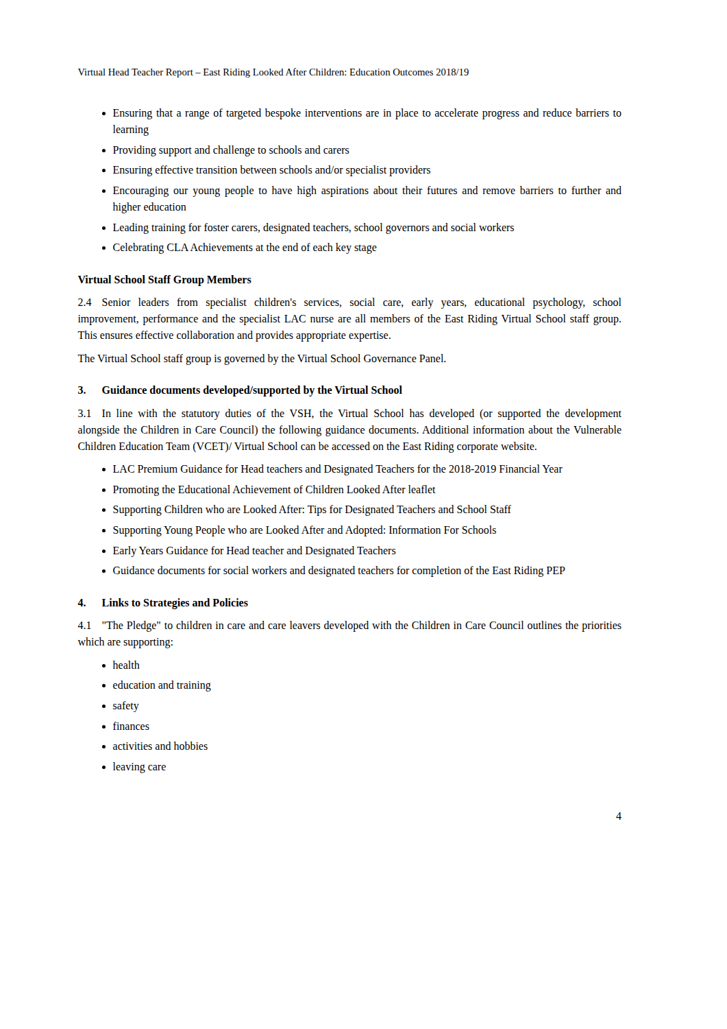Virtual Head Teacher Report – East Riding Looked After Children: Education Outcomes 2018/19
Ensuring that a range of targeted bespoke interventions are in place to accelerate progress and reduce barriers to learning
Providing support and challenge to schools and carers
Ensuring effective transition between schools and/or specialist providers
Encouraging our young people to have high aspirations about their futures and remove barriers to further and higher education
Leading training for foster carers, designated teachers, school governors and social workers
Celebrating CLA Achievements at the end of each key stage
Virtual School Staff Group Members
2.4 Senior leaders from specialist children's services, social care, early years, educational psychology, school improvement, performance and the specialist LAC nurse are all members of the East Riding Virtual School staff group. This ensures effective collaboration and provides appropriate expertise.
The Virtual School staff group is governed by the Virtual School Governance Panel.
3. Guidance documents developed/supported by the Virtual School
3.1 In line with the statutory duties of the VSH, the Virtual School has developed (or supported the development alongside the Children in Care Council) the following guidance documents. Additional information about the Vulnerable Children Education Team (VCET)/ Virtual School can be accessed on the East Riding corporate website.
LAC Premium Guidance for Head teachers and Designated Teachers for the 2018-2019 Financial Year
Promoting the Educational Achievement of Children Looked After leaflet
Supporting Children who are Looked After: Tips for Designated Teachers and School Staff
Supporting Young People who are Looked After and Adopted: Information For Schools
Early Years Guidance for Head teacher and Designated Teachers
Guidance documents for social workers and designated teachers for completion of the East Riding PEP
4. Links to Strategies and Policies
4.1"The Pledge" to children in care and care leavers developed with the Children in Care Council outlines the priorities which are supporting:
health
education and training
safety
finances
activities and hobbies
leaving care
4